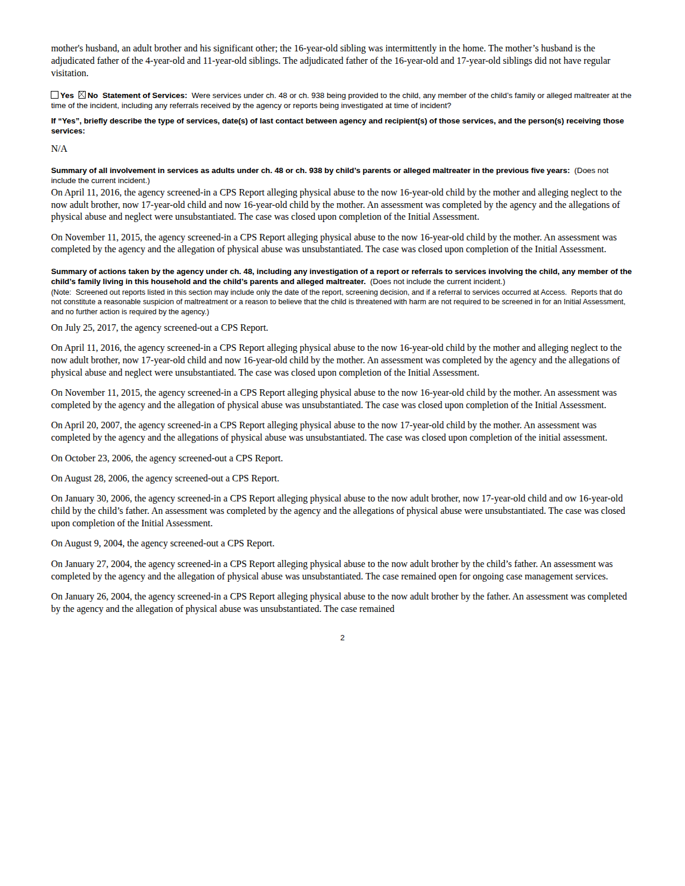mother's husband, an adult brother and his significant other; the 16-year-old sibling was intermittently in the home. The mother’s husband is the adjudicated father of the 4-year-old and 11-year-old siblings. The adjudicated father of the 16-year-old and 17-year-old siblings did not have regular visitation.
Yes No Statement of Services: Were services under ch. 48 or ch. 938 being provided to the child, any member of the child’s family or alleged maltreater at the time of the incident, including any referrals received by the agency or reports being investigated at time of incident?
If “Yes”, briefly describe the type of services, date(s) of last contact between agency and recipient(s) of those services, and the person(s) receiving those services:
N/A
Summary of all involvement in services as adults under ch. 48 or ch. 938 by child’s parents or alleged maltreater in the previous five years: (Does not include the current incident.)
On April 11, 2016, the agency screened-in a CPS Report alleging physical abuse to the now 16-year-old child by the mother and alleging neglect to the now adult brother, now 17-year-old child and now 16-year-old child by the mother. An assessment was completed by the agency and the allegations of physical abuse and neglect were unsubstantiated. The case was closed upon completion of the Initial Assessment.
On November 11, 2015, the agency screened-in a CPS Report alleging physical abuse to the now 16-year-old child by the mother. An assessment was completed by the agency and the allegation of physical abuse was unsubstantiated. The case was closed upon completion of the Initial Assessment.
Summary of actions taken by the agency under ch. 48, including any investigation of a report or referrals to services involving the child, any member of the child’s family living in this household and the child’s parents and alleged maltreater. (Does not include the current incident.)
(Note: Screened out reports listed in this section may include only the date of the report, screening decision, and if a referral to services occurred at Access. Reports that do not constitute a reasonable suspicion of maltreatment or a reason to believe that the child is threatened with harm are not required to be screened in for an Initial Assessment, and no further action is required by the agency.)
On July 25, 2017, the agency screened-out a CPS Report.
On April 11, 2016, the agency screened-in a CPS Report alleging physical abuse to the now 16-year-old child by the mother and alleging neglect to the now adult brother, now 17-year-old child and now 16-year-old child by the mother. An assessment was completed by the agency and the allegations of physical abuse and neglect were unsubstantiated. The case was closed upon completion of the Initial Assessment.
On November 11, 2015, the agency screened-in a CPS Report alleging physical abuse to the now 16-year-old child by the mother. An assessment was completed by the agency and the allegation of physical abuse was unsubstantiated. The case was closed upon completion of the Initial Assessment.
On April 20, 2007, the agency screened-in a CPS Report alleging physical abuse to the now 17-year-old child by the mother. An assessment was completed by the agency and the allegations of physical abuse was unsubstantiated. The case was closed upon completion of the initial assessment.
On October 23, 2006, the agency screened-out a CPS Report.
On August 28, 2006, the agency screened-out a CPS Report.
On January 30, 2006, the agency screened-in a CPS Report alleging physical abuse to the now adult brother, now 17-year-old child and ow 16-year-old child by the child’s father. An assessment was completed by the agency and the allegations of physical abuse were unsubstantiated. The case was closed upon completion of the Initial Assessment.
On August 9, 2004, the agency screened-out a CPS Report.
On January 27, 2004, the agency screened-in a CPS Report alleging physical abuse to the now adult brother by the child’s father. An assessment was completed by the agency and the allegation of physical abuse was unsubstantiated. The case remained open for ongoing case management services.
On January 26, 2004, the agency screened-in a CPS Report alleging physical abuse to the now adult brother by the father. An assessment was completed by the agency and the allegation of physical abuse was unsubstantiated. The case remained
2